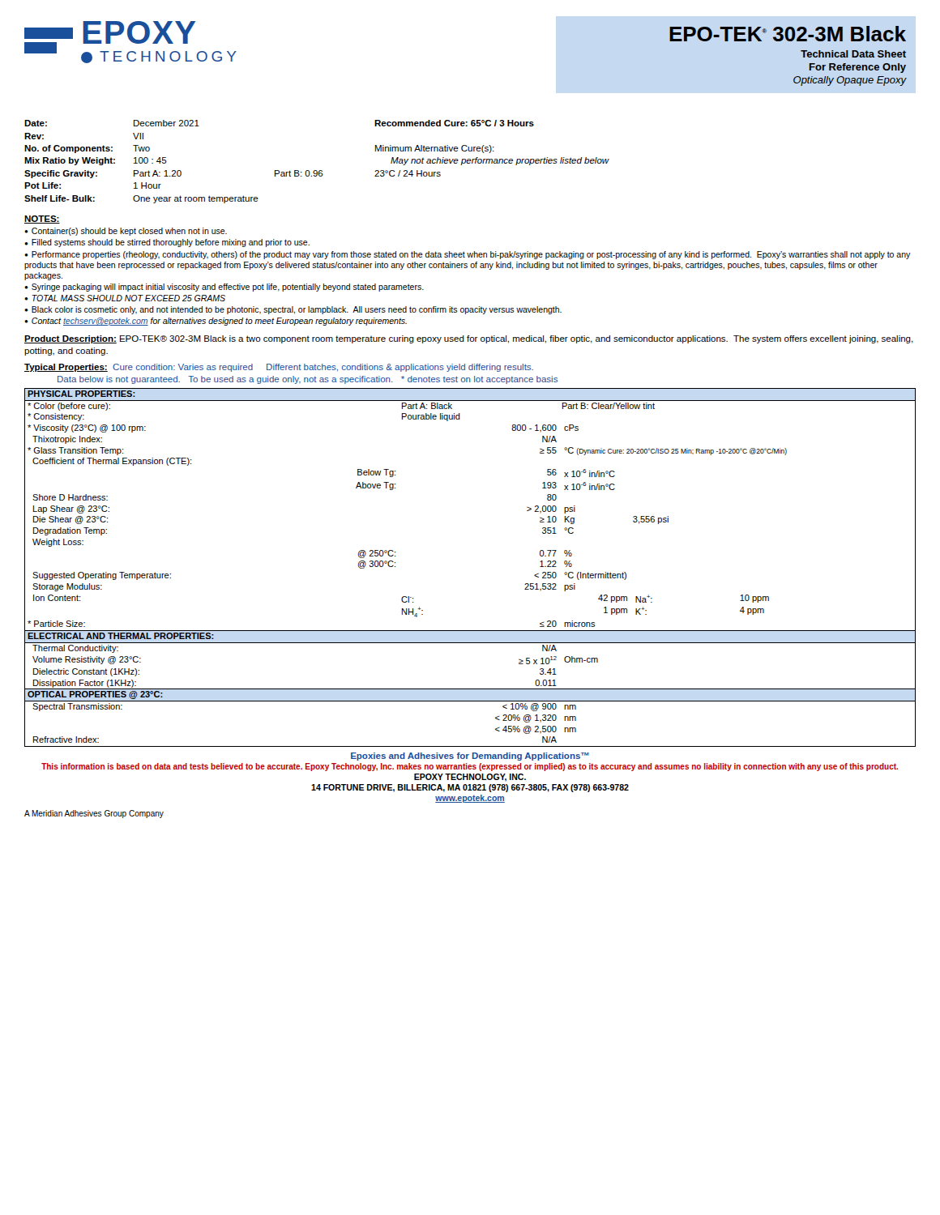EPOXY
TECHNOLOGY
EPO-TEK® 302-3M Black
Technical Data Sheet
For Reference Only
Optically Opaque Epoxy
| Date: | December 2021 | | Recommended Cure: 65°C / 3 Hours |
| Rev: | VII | | |
| No. of Components: | Two | | Minimum Alternative Cure(s): |
| Mix Ratio by Weight: | 100 : 45 | | May not achieve performance properties listed below |
| Specific Gravity: | Part A: 1.20 | Part B: 0.96 | 23°C / 24 Hours |
| Pot Life: | 1 Hour | | |
| Shelf Life- Bulk: | One year at room temperature | |
NOTES:
Container(s) should be kept closed when not in use.
Filled systems should be stirred thoroughly before mixing and prior to use.
Performance properties (rheology, conductivity, others) of the product may vary from those stated on the data sheet when bi-pak/syringe packaging or post-processing of any kind is performed. Epoxy’s warranties shall not apply to any products that have been reprocessed or repackaged from Epoxy’s delivered status/container into any other containers of any kind, including but not limited to syringes, bi-paks, cartridges, pouches, tubes, capsules, films or other packages.
Syringe packaging will impact initial viscosity and effective pot life, potentially beyond stated parameters.
TOTAL MASS SHOULD NOT EXCEED 25 GRAMS
Black color is cosmetic only, and not intended to be photonic, spectral, or lampblack. All users need to confirm its opacity versus wavelength.
Contact techserv@epotek.com for alternatives designed to meet European regulatory requirements.
Product Description: EPO-TEK® 302-3M Black is a two component room temperature curing epoxy used for optical, medical, fiber optic, and semiconductor applications. The system offers excellent joining, sealing, potting, and coating.
Typical Properties: Cure condition: Varies as required Different batches, conditions & applications yield differing results. Data below is not guaranteed. To be used as a guide only, not as a specification. * denotes test on lot acceptance basis
| PHYSICAL PROPERTIES: |
| * Color (before cure): | | Part A: Black | Part B: Clear/Yellow tint |
| * Consistency: | | Pourable liquid |
| * Viscosity (23°C) @ 100 rpm: | | 800 - 1,600 | cPs |
| Thixotropic Index: | | N/A | |
| * Glass Transition Temp: | | ≥ 55 | °C (Dynamic Cure: 20-200°C/ISO 25 Min; Ramp -10-200°C @20°C/Min) |
| Coefficient of Thermal Expansion (CTE): | | | |
| | Below Tg: | 56 | x 10 -6 in/in°C |
| | Above Tg: | 193 | x 10 -6 in/in°C |
| Shore D Hardness: | | 80 | |
| Lap Shear @ 23°C: | | > 2,000 | psi |
| Die Shear @ 23°C: | | ≥ 10 | Kg | 3,556 psi |
| Degradation Temp: | | 351 | °C |
| Weight Loss: | | | |
| | @ 250°C: | 0.77 | % |
| | @ 300°C: | 1.22 | % |
| Suggested Operating Temperature: | | < 250 | °C (Intermittent) |
| Storage Modulus: | | 251,532 | psi |
| Ion Content: | | Cl - : | 42 ppm | Na + : | 10 ppm |
| | | NH 4 + : | 1 ppm | K + : | 4 ppm |
| * Particle Size: | | ≤ 20 | microns |
| ELECTRICAL AND THERMAL PROPERTIES: |
| Thermal Conductivity: | | N/A | |
| Volume Resistivity @ 23°C: | | ≥ 5 x 10 12 | Ohm-cm |
| Dielectric Constant (1KHz): | | 3.41 | |
| Dissipation Factor (1KHz): | | 0.011 | |
| OPTICAL PROPERTIES @ 23°C: |
| Spectral Transmission: | | < 10% @ 900 | nm |
| | | < 20% @ 1,320 | nm |
| | | < 45% @ 2,500 | nm |
| Refractive Index: | | N/A | |
Epoxies and Adhesives for Demanding Applications™
This information is based on data and tests believed to be accurate. Epoxy Technology, Inc. makes no warranties (expressed or implied) as to its accuracy and assumes no liability in connection with any use of this product.
EPOXY TECHNOLOGY, INC.
14 FORTUNE DRIVE, BILLERICA, MA 01821 (978) 667-3805, FAX (978) 663-9782
www.epotek.com
A Meridian Adhesives Group Company